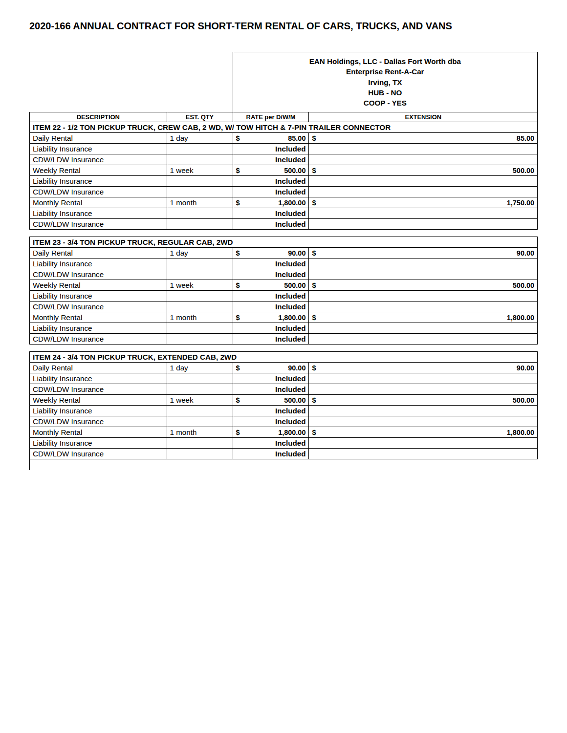2020-166 ANNUAL CONTRACT FOR SHORT-TERM RENTAL OF CARS, TRUCKS, AND VANS
| | EAN Holdings, LLC - Dallas Fort Worth dba Enterprise Rent-A-Car Irving, TX HUB - NO COOP - YES |
| DESCRIPTION | EST. QTY | RATE per D/W/M | EXTENSION |
| ITEM 22 - 1/2 TON PICKUP TRUCK, CREW CAB, 2 WD, W/ TOW HITCH & 7-PIN TRAILER CONNECTOR |
| Daily Rental | 1 day | / $ / 85.00 / | / $ / 85.00 / |
| Liability Insurance | | Included | |
| CDW/LDW Insurance | | Included | |
| Weekly Rental | 1 week | / $ / 500.00 / | / $ / 500.00 / |
| Liability Insurance | | Included | |
| CDW/LDW Insurance | | Included | |
| Monthly Rental | 1 month | / $ / 1,800.00 / | / $ / 1,750.00 / |
| Liability Insurance | | Included | |
| CDW/LDW Insurance | | Included | |
| ITEM 23 - 3/4 TON PICKUP TRUCK, REGULAR CAB, 2WD |
| Daily Rental | 1 day | / $ / 90.00 / | / $ / 90.00 / |
| Liability Insurance | | Included | |
| CDW/LDW Insurance | | Included | |
| Weekly Rental | 1 week | / $ / 500.00 / | / $ / 500.00 / |
| Liability Insurance | | Included | |
| CDW/LDW Insurance | | Included | |
| Monthly Rental | 1 month | / $ / 1,800.00 / | / $ / 1,800.00 / |
| Liability Insurance | | Included | |
| CDW/LDW Insurance | | Included | |
| ITEM 24 - 3/4 TON PICKUP TRUCK, EXTENDED CAB, 2WD |
| Daily Rental | 1 day | / $ / 90.00 / | / $ / 90.00 / |
| Liability Insurance | | Included | |
| CDW/LDW Insurance | | Included | |
| Weekly Rental | 1 week | / $ / 500.00 / | / $ / 500.00 / |
| Liability Insurance | | Included | |
| CDW/LDW Insurance | | Included | |
| Monthly Rental | 1 month | / $ / 1,800.00 / | / $ / 1,800.00 / |
| Liability Insurance | | Included | |
| CDW/LDW Insurance | | Included | |